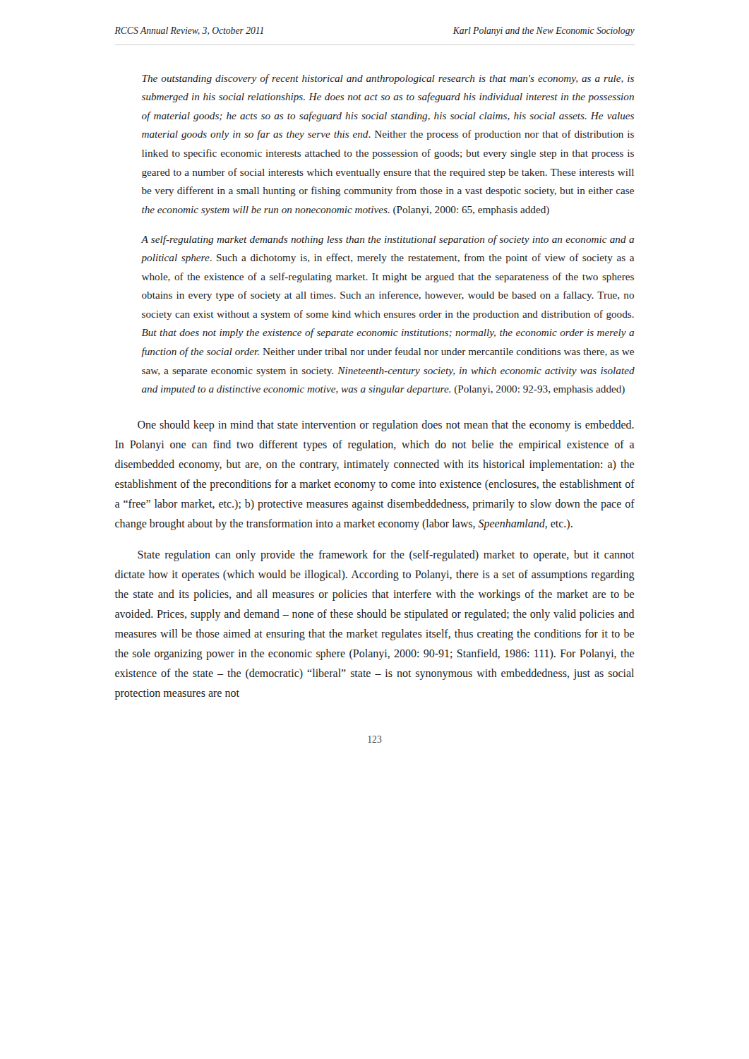RCCS Annual Review, 3, October 2011 Karl Polanyi and the New Economic Sociology
The outstanding discovery of recent historical and anthropological research is that man's economy, as a rule, is submerged in his social relationships. He does not act so as to safeguard his individual interest in the possession of material goods; he acts so as to safeguard his social standing, his social claims, his social assets. He values material goods only in so far as they serve this end. Neither the process of production nor that of distribution is linked to specific economic interests attached to the possession of goods; but every single step in that process is geared to a number of social interests which eventually ensure that the required step be taken. These interests will be very different in a small hunting or fishing community from those in a vast despotic society, but in either case the economic system will be run on noneconomic motives. (Polanyi, 2000: 65, emphasis added)
A self-regulating market demands nothing less than the institutional separation of society into an economic and a political sphere. Such a dichotomy is, in effect, merely the restatement, from the point of view of society as a whole, of the existence of a self-regulating market. It might be argued that the separateness of the two spheres obtains in every type of society at all times. Such an inference, however, would be based on a fallacy. True, no society can exist without a system of some kind which ensures order in the production and distribution of goods. But that does not imply the existence of separate economic institutions; normally, the economic order is merely a function of the social order. Neither under tribal nor under feudal nor under mercantile conditions was there, as we saw, a separate economic system in society. Nineteenth-century society, in which economic activity was isolated and imputed to a distinctive economic motive, was a singular departure. (Polanyi, 2000: 92-93, emphasis added)
One should keep in mind that state intervention or regulation does not mean that the economy is embedded. In Polanyi one can find two different types of regulation, which do not belie the empirical existence of a disembedded economy, but are, on the contrary, intimately connected with its historical implementation: a) the establishment of the preconditions for a market economy to come into existence (enclosures, the establishment of a “free” labor market, etc.); b) protective measures against disembeddedness, primarily to slow down the pace of change brought about by the transformation into a market economy (labor laws, Speenhamland, etc.).
State regulation can only provide the framework for the (self-regulated) market to operate, but it cannot dictate how it operates (which would be illogical). According to Polanyi, there is a set of assumptions regarding the state and its policies, and all measures or policies that interfere with the workings of the market are to be avoided. Prices, supply and demand – none of these should be stipulated or regulated; the only valid policies and measures will be those aimed at ensuring that the market regulates itself, thus creating the conditions for it to be the sole organizing power in the economic sphere (Polanyi, 2000: 90-91; Stanfield, 1986: 111). For Polanyi, the existence of the state – the (democratic) “liberal” state – is not synonymous with embeddedness, just as social protection measures are not
123